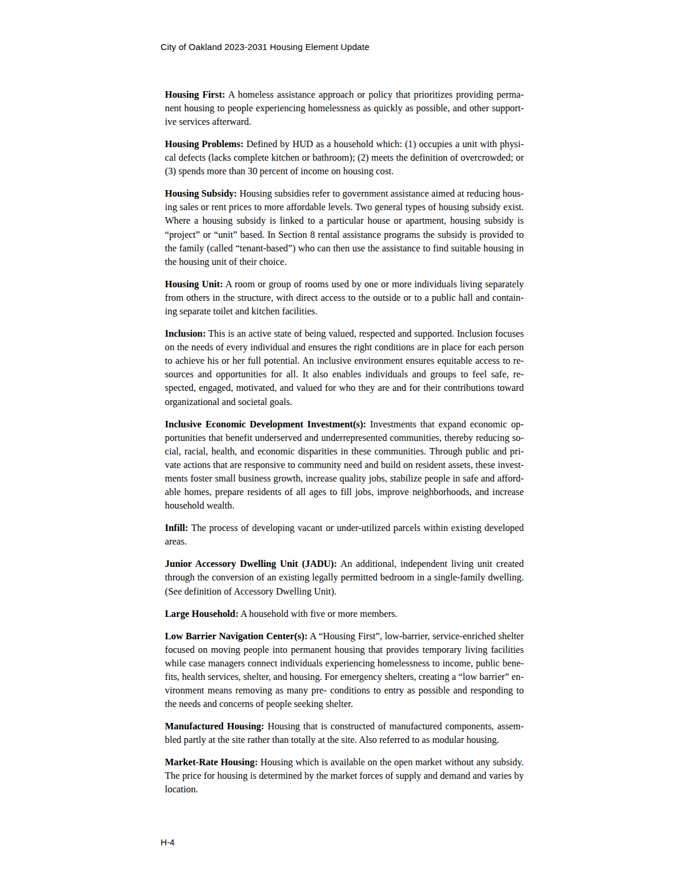City of Oakland 2023-2031 Housing Element Update
Housing First: A homeless assistance approach or policy that prioritizes providing permanent housing to people experiencing homelessness as quickly as possible, and other supportive services afterward.
Housing Problems: Defined by HUD as a household which: (1) occupies a unit with physical defects (lacks complete kitchen or bathroom); (2) meets the definition of overcrowded; or (3) spends more than 30 percent of income on housing cost.
Housing Subsidy: Housing subsidies refer to government assistance aimed at reducing housing sales or rent prices to more affordable levels. Two general types of housing subsidy exist. Where a housing subsidy is linked to a particular house or apartment, housing subsidy is “project” or “unit” based. In Section 8 rental assistance programs the subsidy is provided to the family (called “tenant-based”) who can then use the assistance to find suitable housing in the housing unit of their choice.
Housing Unit: A room or group of rooms used by one or more individuals living separately from others in the structure, with direct access to the outside or to a public hall and containing separate toilet and kitchen facilities.
Inclusion: This is an active state of being valued, respected and supported. Inclusion focuses on the needs of every individual and ensures the right conditions are in place for each person to achieve his or her full potential. An inclusive environment ensures equitable access to resources and opportunities for all. It also enables individuals and groups to feel safe, respected, engaged, motivated, and valued for who they are and for their contributions toward organizational and societal goals.
Inclusive Economic Development Investment(s): Investments that expand economic opportunities that benefit underserved and underrepresented communities, thereby reducing social, racial, health, and economic disparities in these communities. Through public and private actions that are responsive to community need and build on resident assets, these investments foster small business growth, increase quality jobs, stabilize people in safe and affordable homes, prepare residents of all ages to fill jobs, improve neighborhoods, and increase household wealth.
Infill: The process of developing vacant or under-utilized parcels within existing developed areas.
Junior Accessory Dwelling Unit (JADU): An additional, independent living unit created through the conversion of an existing legally permitted bedroom in a single-family dwelling. (See definition of Accessory Dwelling Unit).
Large Household: A household with five or more members.
Low Barrier Navigation Center(s): A “Housing First”, low-barrier, service-enriched shelter focused on moving people into permanent housing that provides temporary living facilities while case managers connect individuals experiencing homelessness to income, public benefits, health services, shelter, and housing. For emergency shelters, creating a “low barrier” environment means removing as many pre- conditions to entry as possible and responding to the needs and concerns of people seeking shelter.
Manufactured Housing: Housing that is constructed of manufactured components, assembled partly at the site rather than totally at the site. Also referred to as modular housing.
Market-Rate Housing: Housing which is available on the open market without any subsidy. The price for housing is determined by the market forces of supply and demand and varies by location.
H-4